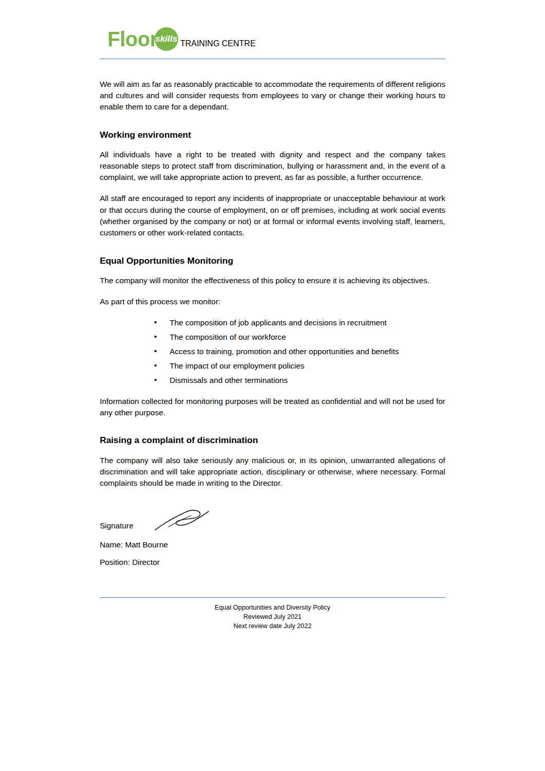Floor skills
TRAINING CENTRE
We will aim as far as reasonably practicable to accommodate the requirements of different religions and cultures and will consider requests from employees to vary or change their working hours to enable them to care for a dependant.
Working environment
All individuals have a right to be treated with dignity and respect and the company takes reasonable steps to protect staff from discrimination, bullying or harassment and, in the event of a complaint, we will take appropriate action to prevent, as far as possible, a further occurrence.
All staff are encouraged to report any incidents of inappropriate or unacceptable behaviour at work or that occurs during the course of employment, on or off premises, including at work social events (whether organised by the company or not) or at formal or informal events involving staff, learners, customers or other work-related contacts.
Equal Opportunities Monitoring
The company will monitor the effectiveness of this policy to ensure it is achieving its objectives.
As part of this process we monitor:
The composition of job applicants and decisions in recruitment
The composition of our workforce
Access to training, promotion and other opportunities and benefits
The impact of our employment policies
Dismissals and other terminations
Information collected for monitoring purposes will be treated as confidential and will not be used for any other purpose.
Raising a complaint of discrimination
The company will also take seriously any malicious or, in its opinion, unwarranted allegations of discrimination and will take appropriate action, disciplinary or otherwise, where necessary. Formal complaints should be made in writing to the Director.
Signature
Name: Matt Bourne
Position: Director
Equal Opportunities and Diversity Policy
Reviewed July 2021
Next review date July 2022